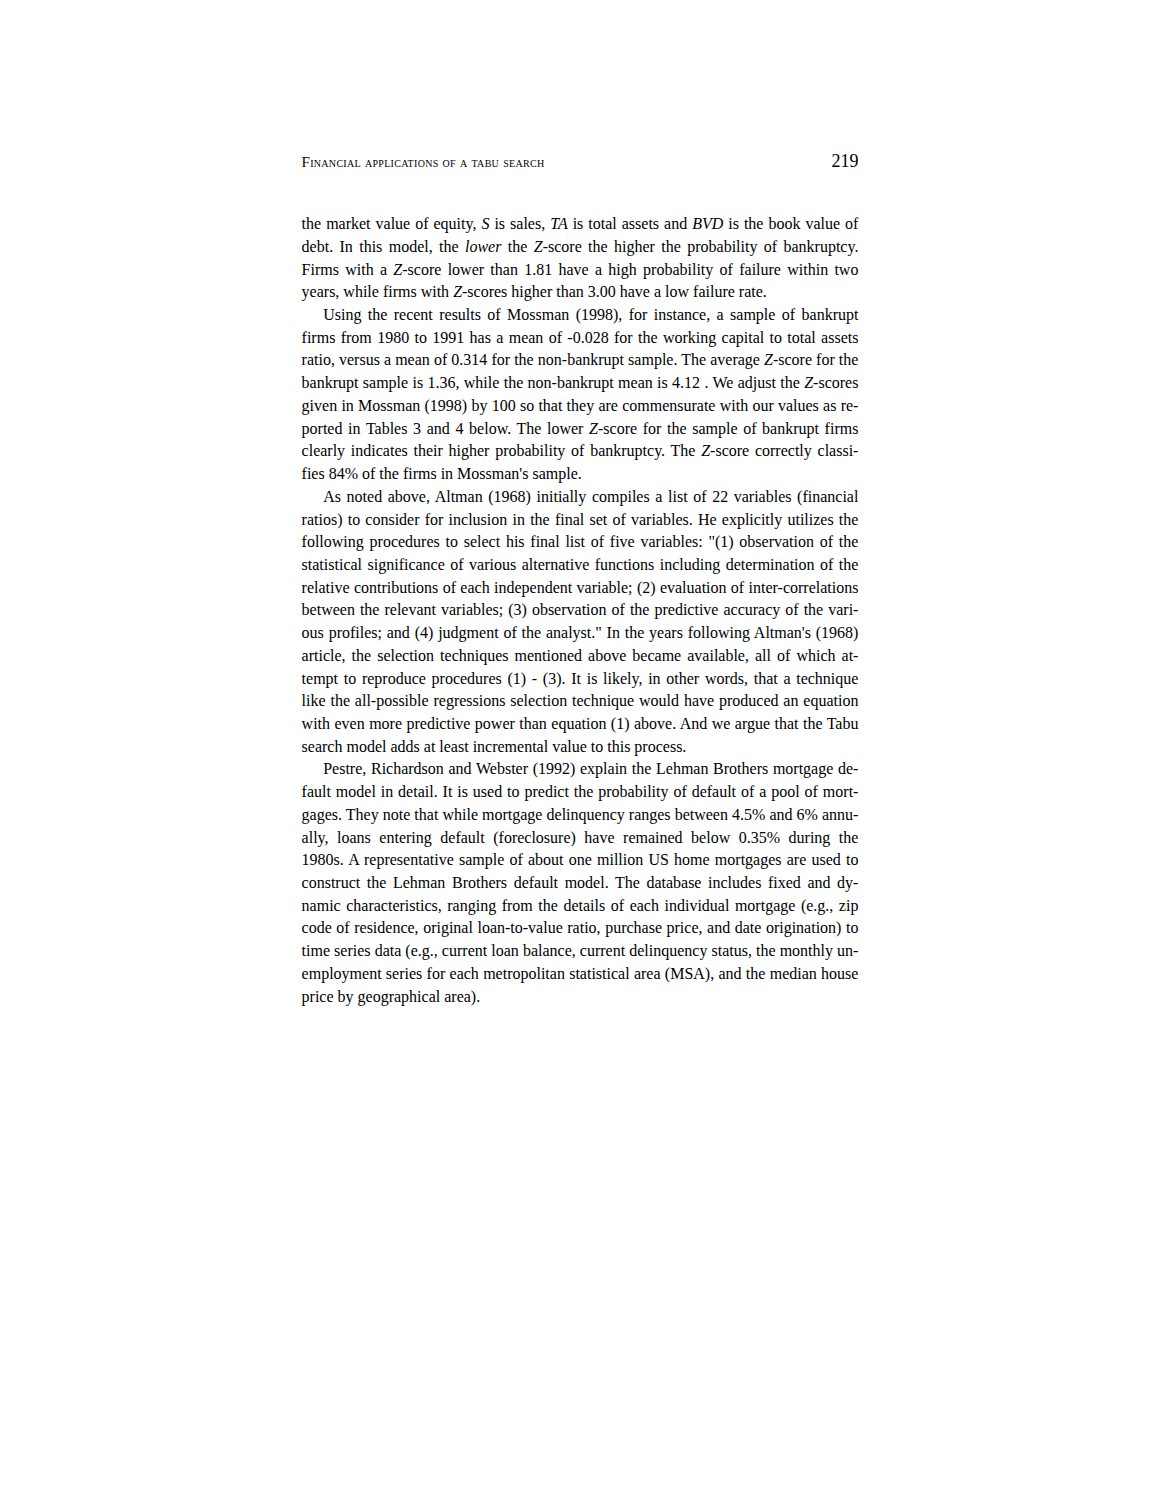Financial applications of a tabu search 219
the market value of equity, S is sales, TA is total assets and BVD is the book value of debt. In this model, the lower the Z-score the higher the probability of bankruptcy. Firms with a Z-score lower than 1.81 have a high probability of failure within two years, while firms with Z-scores higher than 3.00 have a low failure rate.
Using the recent results of Mossman (1998), for instance, a sample of bankrupt firms from 1980 to 1991 has a mean of -0.028 for the working capital to total assets ratio, versus a mean of 0.314 for the non-bankrupt sample. The average Z-score for the bankrupt sample is 1.36, while the non-bankrupt mean is 4.12 . We adjust the Z-scores given in Mossman (1998) by 100 so that they are commensurate with our values as reported in Tables 3 and 4 below. The lower Z-score for the sample of bankrupt firms clearly indicates their higher probability of bankruptcy. The Z-score correctly classifies 84% of the firms in Mossman's sample.
As noted above, Altman (1968) initially compiles a list of 22 variables (financial ratios) to consider for inclusion in the final set of variables. He explicitly utilizes the following procedures to select his final list of five variables: "(1) observation of the statistical significance of various alternative functions including determination of the relative contributions of each independent variable; (2) evaluation of inter-correlations between the relevant variables; (3) observation of the predictive accuracy of the various profiles; and (4) judgment of the analyst." In the years following Altman's (1968) article, the selection techniques mentioned above became available, all of which attempt to reproduce procedures (1) - (3). It is likely, in other words, that a technique like the all-possible regressions selection technique would have produced an equation with even more predictive power than equation (1) above. And we argue that the Tabu search model adds at least incremental value to this process.
Pestre, Richardson and Webster (1992) explain the Lehman Brothers mortgage default model in detail. It is used to predict the probability of default of a pool of mortgages. They note that while mortgage delinquency ranges between 4.5% and 6% annually, loans entering default (foreclosure) have remained below 0.35% during the 1980s. A representative sample of about one million US home mortgages are used to construct the Lehman Brothers default model. The database includes fixed and dynamic characteristics, ranging from the details of each individual mortgage (e.g., zip code of residence, original loan-to-value ratio, purchase price, and date origination) to time series data (e.g., current loan balance, current delinquency status, the monthly unemployment series for each metropolitan statistical area (MSA), and the median house price by geographical area).